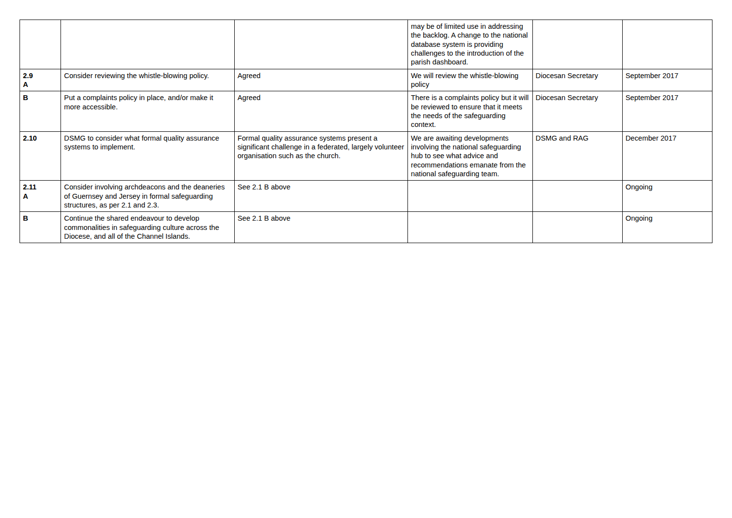| | | | may be of limited use in addressing the backlog. A change to the national database system is providing challenges to the introduction of the parish dashboard. | | |
| 2.9 A | Consider reviewing the whistle-blowing policy. | Agreed | We will review the whistle-blowing policy | Diocesan Secretary | September 2017 |
| B | Put a complaints policy in place, and/or make it more accessible. | Agreed | There is a complaints policy but it will be reviewed to ensure that it meets the needs of the safeguarding context. | Diocesan Secretary | September 2017 |
| 2.10 | DSMG to consider what formal quality assurance systems to implement. | Formal quality assurance systems present a significant challenge in a federated, largely volunteer organisation such as the church. | We are awaiting developments involving the national safeguarding hub to see what advice and recommendations emanate from the national safeguarding team. | DSMG and RAG | December 2017 |
| 2.11 A | Consider involving archdeacons and the deaneries of Guernsey and Jersey in formal safeguarding structures, as per 2.1 and 2.3. | See 2.1 B above | | | Ongoing |
| B | Continue the shared endeavour to develop commonalities in safeguarding culture across the Diocese, and all of the Channel Islands. | See 2.1 B above | | | Ongoing |